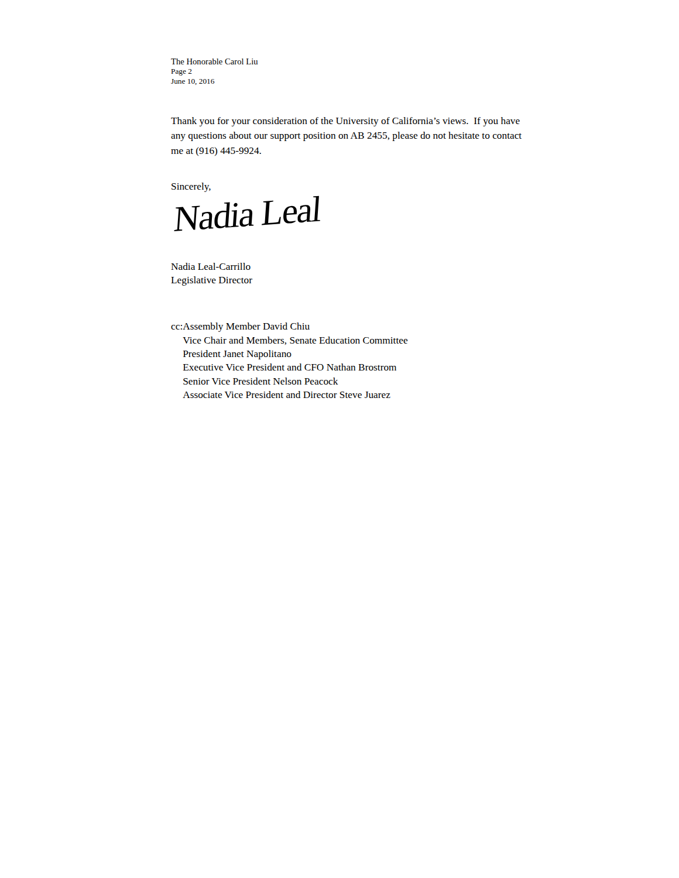The Honorable Carol Liu
Page 2
June 10, 2016
Thank you for your consideration of the University of California’s views. If you have any questions about our support position on AB 2455, please do not hesitate to contact me at (916) 445-9924.
Sincerely,
Nadia Leal
Nadia Leal-Carrillo
Legislative Director
| cc: | Assembly Member David Chiu Vice Chair and Members, Senate Education Committee President Janet Napolitano Executive Vice President and CFO Nathan Brostrom Senior Vice President Nelson Peacock Associate Vice President and Director Steve Juarez |